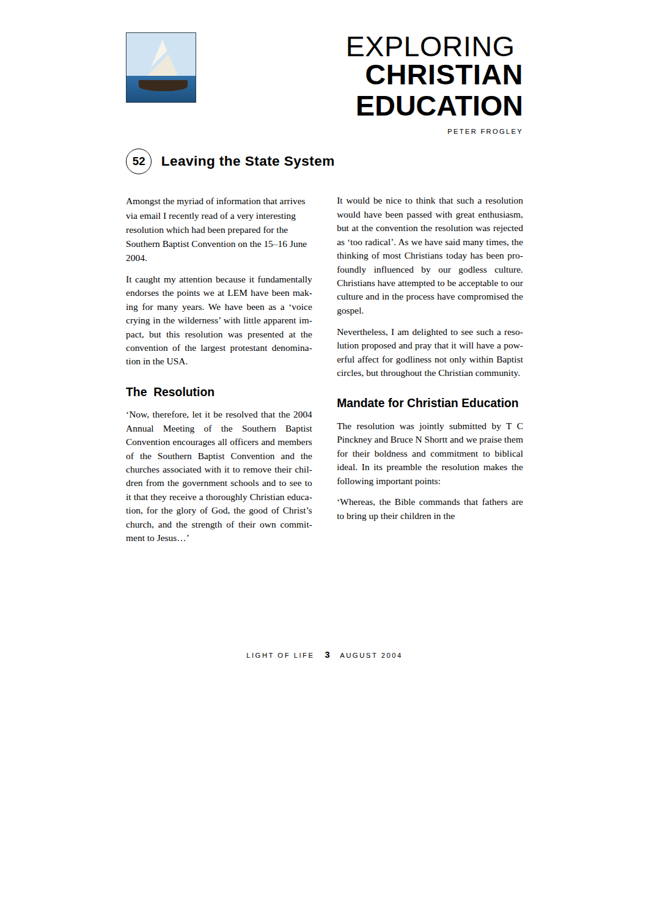EXPLORING CHRISTIAN
EDUCATION
PETER FROGLEY
52
Leaving the State System
Amongst the myriad of information that arrives via email I recently read of a very interesting resolution which had been prepared for the Southern Baptist Convention on the 15–16 June 2004.
It caught my attention because it fundamentally endorses the points we at LEM have been making for many years. We have been as a ‘voice crying in the wilderness’ with little apparent impact, but this resolution was presented at the convention of the largest protestant denomination in the USA.
The Resolution
‘Now, therefore, let it be resolved that the 2004 Annual Meeting of the Southern Baptist Convention encourages all officers and members of the Southern Baptist Convention and the churches associated with it to remove their children from the government schools and to see to it that they receive a thoroughly Christian education, for the glory of God, the good of Christ’s church, and the strength of their own commitment to Jesus…’
It would be nice to think that such a resolution would have been passed with great enthusiasm, but at the convention the resolution was rejected as ‘too radical’. As we have said many times, the thinking of most Christians today has been profoundly influenced by our godless culture. Christians have attempted to be acceptable to our culture and in the process have compromised the gospel.
Nevertheless, I am delighted to see such a resolution proposed and pray that it will have a powerful affect for godliness not only within Baptist circles, but throughout the Christian community.
Mandate for Christian Education
The resolution was jointly submitted by T C Pinckney and Bruce N Shortt and we praise them for their boldness and commitment to biblical ideal. In its preamble the resolution makes the following important points:
‘Whereas, the Bible commands that fathers are to bring up their children in the
LIGHT OF LIFE 3 AUGUST 2004